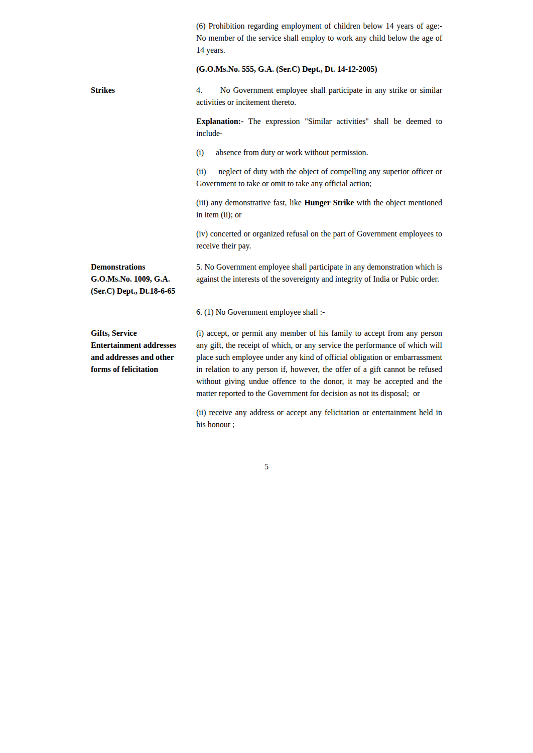(6) Prohibition regarding employment of children below 14 years of age:- No member of the service shall employ to work any child below the age of 14 years.
(G.O.Ms.No. 555, G.A. (Ser.C) Dept., Dt. 14-12-2005)
Strikes
4. No Government employee shall participate in any strike or similar activities or incitement thereto.
Explanation:- The expression "Similar activities" shall be deemed to include-
(i) absence from duty or work without permission.
(ii) neglect of duty with the object of compelling any superior officer or Government to take or omit to take any official action;
(iii) any demonstrative fast, like Hunger Strike with the object mentioned in item (ii); or
(iv) concerted or organized refusal on the part of Government employees to receive their pay.
Demonstrations
G.O.Ms.No. 1009, G.A.(Ser.C) Dept., Dt.18-6-65
5. No Government employee shall participate in any demonstration which is against the interests of the sovereignty and integrity of India or Pubic order.
6. (1) No Government employee shall :-
Gifts, Service Entertainment addresses and addresses and other forms of felicitation
(i) accept, or permit any member of his family to accept from any person any gift, the receipt of which, or any service the performance of which will place such employee under any kind of official obligation or embarrassment in relation to any person if, however, the offer of a gift cannot be refused without giving undue offence to the donor, it may be accepted and the matter reported to the Government for decision as not its disposal; or
(ii) receive any address or accept any felicitation or entertainment held in his honour ;
5